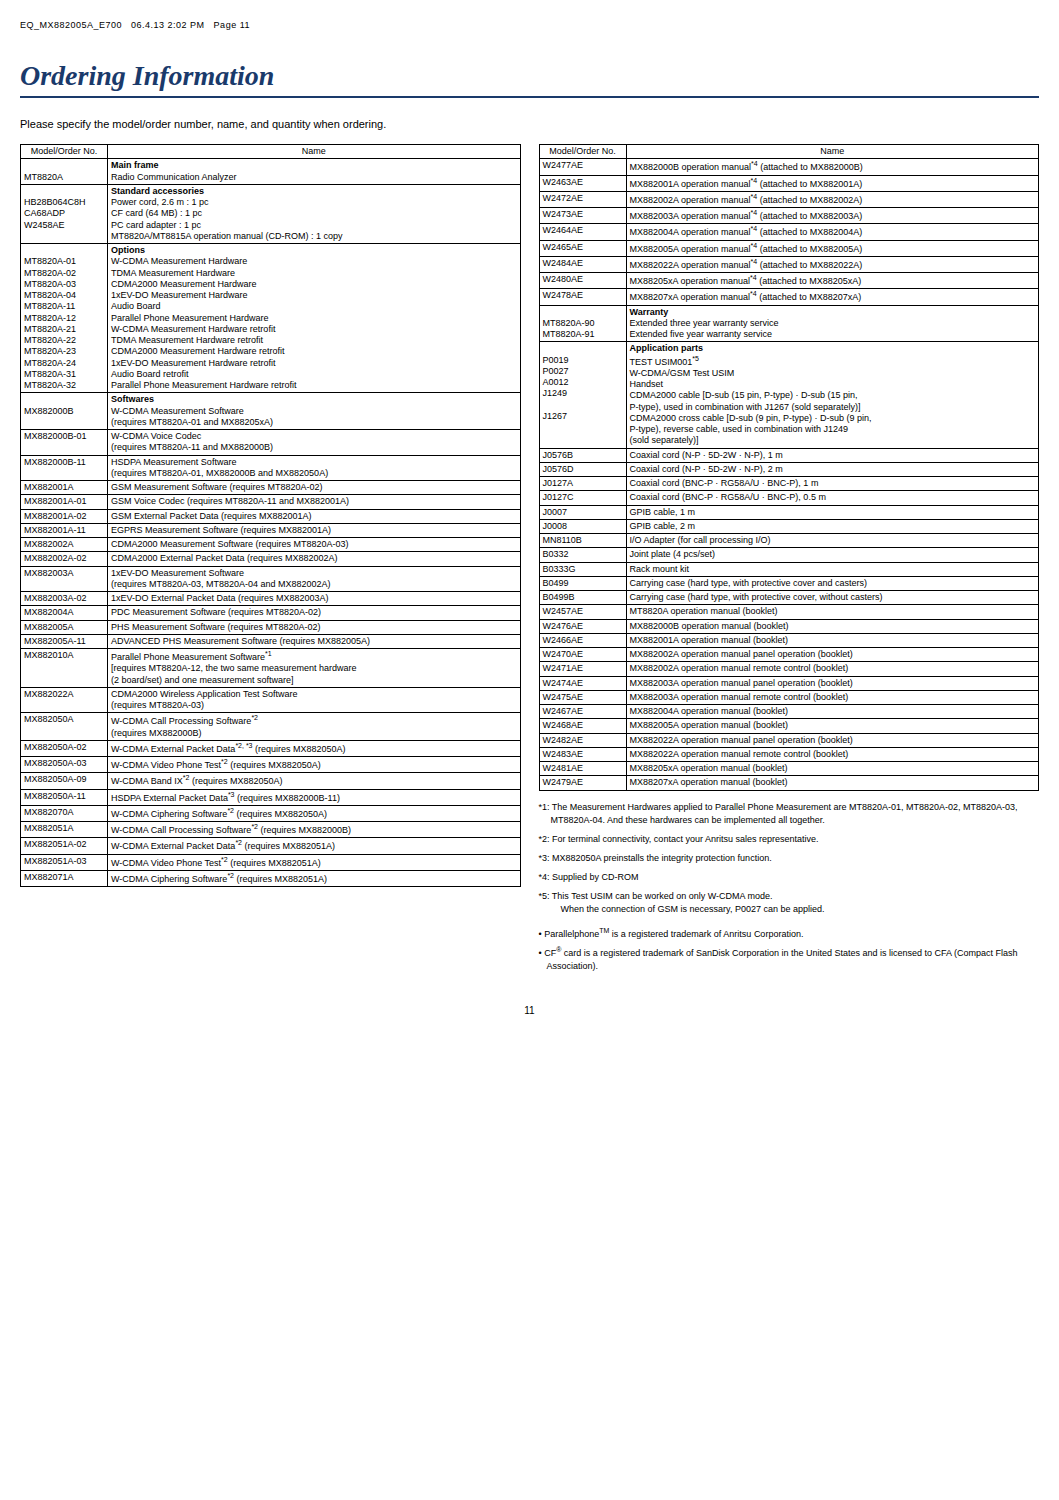EQ_MX882005A_E700 06.4.13 2:02 PM Page 11
Ordering Information
Please specify the model/order number, name, and quantity when ordering.
| Model/Order No. | Name |
| --- | --- |
| MT8820A | Main frame Radio Communication Analyzer |
| HB28B064C8H CA68ADP W2458AE | Standard accessories Power cord, 2.6 m : 1 pc CF card (64 MB) : 1 pc PC card adapter : 1 pc MT8820A/MT8815A operation manual (CD-ROM) : 1 copy |
| MT8820A-01 MT8820A-02 MT8820A-03 MT8820A-04 MT8820A-11 MT8820A-12 MT8820A-21 MT8820A-22 MT8820A-23 MT8820A-24 MT8820A-31 MT8820A-32 | Options W-CDMA Measurement Hardware TDMA Measurement Hardware CDMA2000 Measurement Hardware 1xEV-DO Measurement Hardware Audio Board Parallel Phone Measurement Hardware W-CDMA Measurement Hardware retrofit TDMA Measurement Hardware retrofit CDMA2000 Measurement Hardware retrofit 1xEV-DO Measurement Hardware retrofit Audio Board retrofit Parallel Phone Measurement Hardware retrofit |
| MX882000B | Softwares W-CDMA Measurement Software (requires MT8820A-01 and MX88205xA) |
| MX882000B-01 | W-CDMA Voice Codec (requires MT8820A-11 and MX882000B) |
| MX882000B-11 | HSDPA Measurement Software (requires MT8820A-01, MX882000B and MX882050A) |
| MX882001A | GSM Measurement Software (requires MT8820A-02) |
| MX882001A-01 | GSM Voice Codec (requires MT8820A-11 and MX882001A) |
| MX882001A-02 | GSM External Packet Data (requires MX882001A) |
| MX882001A-11 | EGPRS Measurement Software (requires MX882001A) |
| MX882002A | CDMA2000 Measurement Software (requires MT8820A-03) |
| MX882002A-02 | CDMA2000 External Packet Data (requires MX882002A) |
| MX882003A | 1xEV-DO Measurement Software (requires MT8820A-03, MT8820A-04 and MX882002A) |
| MX882003A-02 | 1xEV-DO External Packet Data (requires MX882003A) |
| MX882004A | PDC Measurement Software (requires MT8820A-02) |
| MX882005A | PHS Measurement Software (requires MT8820A-02) |
| MX882005A-11 | ADVANCED PHS Measurement Software (requires MX882005A) |
| MX882010A | Parallel Phone Measurement Software *1 [requires MT8820A-12, the two same measurement hardware (2 board/set) and one measurement software] |
| MX882022A | CDMA2000 Wireless Application Test Software (requires MT8820A-03) |
| MX882050A | W-CDMA Call Processing Software *2 (requires MX882000B) |
| MX882050A-02 | W-CDMA External Packet Data *2, *3 (requires MX882050A) |
| MX882050A-03 | W-CDMA Video Phone Test *2 (requires MX882050A) |
| MX882050A-09 | W-CDMA Band IX *2 (requires MX882050A) |
| MX882050A-11 | HSDPA External Packet Data *3 (requires MX882000B-11) |
| MX882070A | W-CDMA Ciphering Software *2 (requires MX882050A) |
| MX882051A | W-CDMA Call Processing Software *2 (requires MX882000B) |
| MX882051A-02 | W-CDMA External Packet Data *2 (requires MX882051A) |
| MX882051A-03 | W-CDMA Video Phone Test *2 (requires MX882051A) |
| MX882071A | W-CDMA Ciphering Software *2 (requires MX882051A) |
| Model/Order No. | Name |
| --- | --- |
| W2477AE | MX882000B operation manual *4 (attached to MX882000B) |
| W2463AE | MX882001A operation manual *4 (attached to MX882001A) |
| W2472AE | MX882002A operation manual *4 (attached to MX882002A) |
| W2473AE | MX882003A operation manual *4 (attached to MX882003A) |
| W2464AE | MX882004A operation manual *4 (attached to MX882004A) |
| W2465AE | MX882005A operation manual *4 (attached to MX882005A) |
| W2484AE | MX882022A operation manual *4 (attached to MX882022A) |
| W2480AE | MX88205xA operation manual *4 (attached to MX88205xA) |
| W2478AE | MX88207xA operation manual *4 (attached to MX88207xA) |
| MT8820A-90 MT8820A-91 | Warranty Extended three year warranty service Extended five year warranty service |
| P0019 P0027 A0012 J1249 J1267 | Application parts TEST USIM001 *5 W-CDMA/GSM Test USIM Handset CDMA2000 cable [D-sub (15 pin, P-type) · D-sub (15 pin, P-type), used in combination with J1267 (sold separately)] CDMA2000 cross cable [D-sub (9 pin, P-type) · D-sub (9 pin, P-type), reverse cable, used in combination with J1249 (sold separately)] |
| J0576B | Coaxial cord (N-P · 5D-2W · N-P), 1 m |
| J0576D | Coaxial cord (N-P · 5D-2W · N-P), 2 m |
| J0127A | Coaxial cord (BNC-P · RG58A/U · BNC-P), 1 m |
| J0127C | Coaxial cord (BNC-P · RG58A/U · BNC-P), 0.5 m |
| J0007 | GPIB cable, 1 m |
| J0008 | GPIB cable, 2 m |
| MN8110B | I/O Adapter (for call processing I/O) |
| B0332 | Joint plate (4 pcs/set) |
| B0333G | Rack mount kit |
| B0499 | Carrying case (hard type, with protective cover and casters) |
| B0499B | Carrying case (hard type, with protective cover, without casters) |
| W2457AE | MT8820A operation manual (booklet) |
| W2476AE | MX882000B operation manual (booklet) |
| W2466AE | MX882001A operation manual (booklet) |
| W2470AE | MX882002A operation manual panel operation (booklet) |
| W2471AE | MX882002A operation manual remote control (booklet) |
| W2474AE | MX882003A operation manual panel operation (booklet) |
| W2475AE | MX882003A operation manual remote control (booklet) |
| W2467AE | MX882004A operation manual (booklet) |
| W2468AE | MX882005A operation manual (booklet) |
| W2482AE | MX882022A operation manual panel operation (booklet) |
| W2483AE | MX882022A operation manual remote control (booklet) |
| W2481AE | MX88205xA operation manual (booklet) |
| W2479AE | MX88207xA operation manual (booklet) |
*1: The Measurement Hardwares applied to Parallel Phone Measurement are MT8820A-01, MT8820A-02, MT8820A-03, MT8820A-04. And these hardwares can be implemented all together.
*2: For terminal connectivity, contact your Anritsu sales representative.
*3: MX882050A preinstalls the integrity protection function.
*4: Supplied by CD-ROM
*5: This Test USIM can be worked on only W-CDMA mode.
When the connection of GSM is necessary, P0027 can be applied.
• ParallelphoneTM is a registered trademark of Anritsu Corporation.
• CF® card is a registered trademark of SanDisk Corporation in the United States and is licensed to CFA (Compact Flash Association).
11